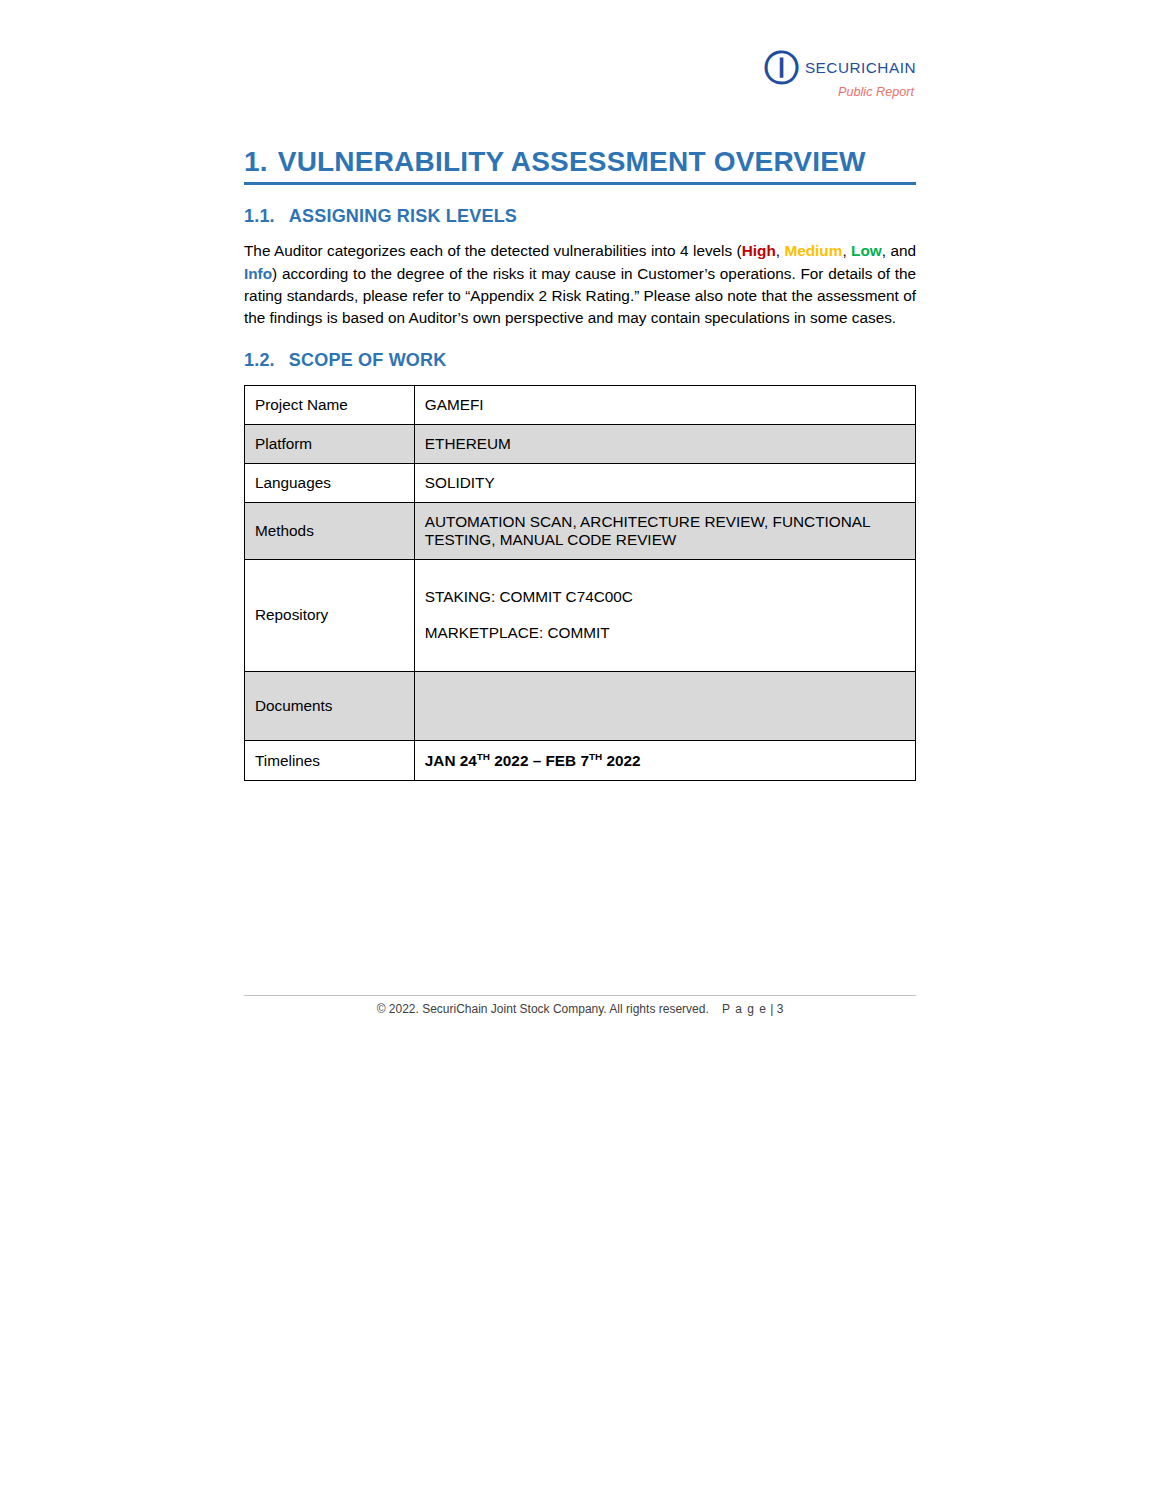Ⓘ SECURICHAIN
Public Report
1. VULNERABILITY ASSESSMENT OVERVIEW
1.1. ASSIGNING RISK LEVELS
The Auditor categorizes each of the detected vulnerabilities into 4 levels (High, Medium, Low, and Info) according to the degree of the risks it may cause in Customer’s operations. For details of the rating standards, please refer to “Appendix 2 Risk Rating.” Please also note that the assessment of the findings is based on Auditor’s own perspective and may contain speculations in some cases.
1.2. SCOPE OF WORK
| Project Name | GAMEFI |
| Platform | ETHEREUM |
| Languages | SOLIDITY |
| Methods | AUTOMATION SCAN, ARCHITECTURE REVIEW, FUNCTIONAL TESTING, MANUAL CODE REVIEW |
| Repository | STAKING: COMMIT C74C00C MARKETPLACE: COMMIT |
| Documents | |
| Timelines | JAN 24 TH 2022 – FEB 7 TH 2022 |
© 2022. SecuriChain Joint Stock Company. All rights reserved. P a g e | 3